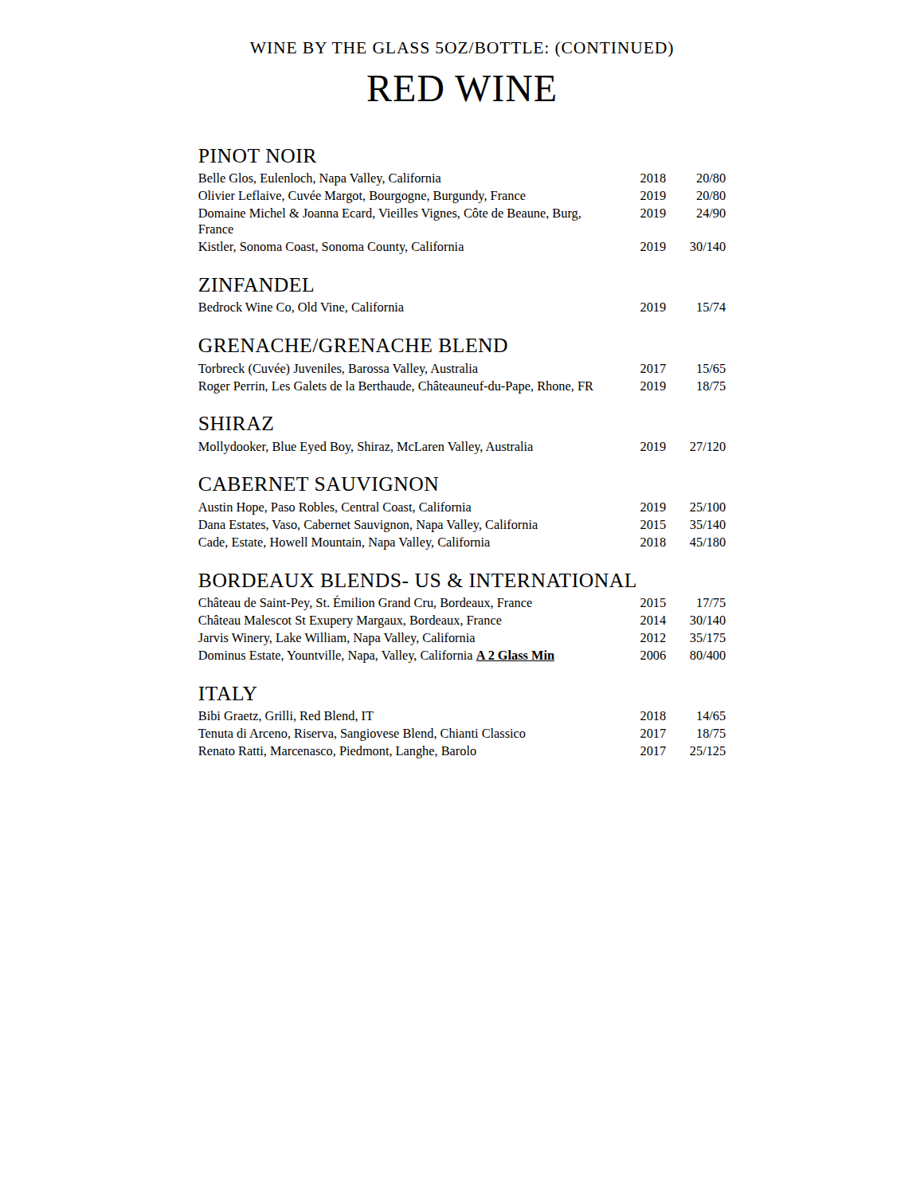WINE BY THE GLASS 5OZ/BOTTLE: (CONTINUED)
RED WINE
PINOT NOIR
| Belle Glos, Eulenloch, Napa Valley, California | 2018 | 20/80 |
| Olivier Leflaive, Cuvée Margot, Bourgogne, Burgundy, France | 2019 | 20/80 |
| Domaine Michel & Joanna Ecard, Vieilles Vignes, Côte de Beaune, Burg, France | 2019 | 24/90 |
| Kistler, Sonoma Coast, Sonoma County, California | 2019 | 30/140 |
ZINFANDEL
| Bedrock Wine Co, Old Vine, California | 2019 | 15/74 |
GRENACHE/GRENACHE BLEND
| Torbreck (Cuvée) Juveniles, Barossa Valley, Australia | 2017 | 15/65 |
| Roger Perrin, Les Galets de la Berthaude, Châteauneuf-du-Pape, Rhone, FR | 2019 | 18/75 |
SHIRAZ
| Mollydooker, Blue Eyed Boy, Shiraz, McLaren Valley, Australia | 2019 | 27/120 |
CABERNET SAUVIGNON
| Austin Hope, Paso Robles, Central Coast, California | 2019 | 25/100 |
| Dana Estates, Vaso, Cabernet Sauvignon, Napa Valley, California | 2015 | 35/140 |
| Cade, Estate, Howell Mountain, Napa Valley, California | 2018 | 45/180 |
BORDEAUX BLENDS- US & INTERNATIONAL
| Château de Saint-Pey, St. Émilion Grand Cru, Bordeaux, France | 2015 | 17/75 |
| Château Malescot St Exupery Margaux, Bordeaux, France | 2014 | 30/140 |
| Jarvis Winery, Lake William, Napa Valley, California | 2012 | 35/175 |
| Dominus Estate, Yountville, Napa, Valley, California A 2 Glass Min | 2006 | 80/400 |
ITALY
| Bibi Graetz, Grilli, Red Blend, IT | 2018 | 14/65 |
| Tenuta di Arceno, Riserva, Sangiovese Blend, Chianti Classico | 2017 | 18/75 |
| Renato Ratti, Marcenasco, Piedmont, Langhe, Barolo | 2017 | 25/125 |